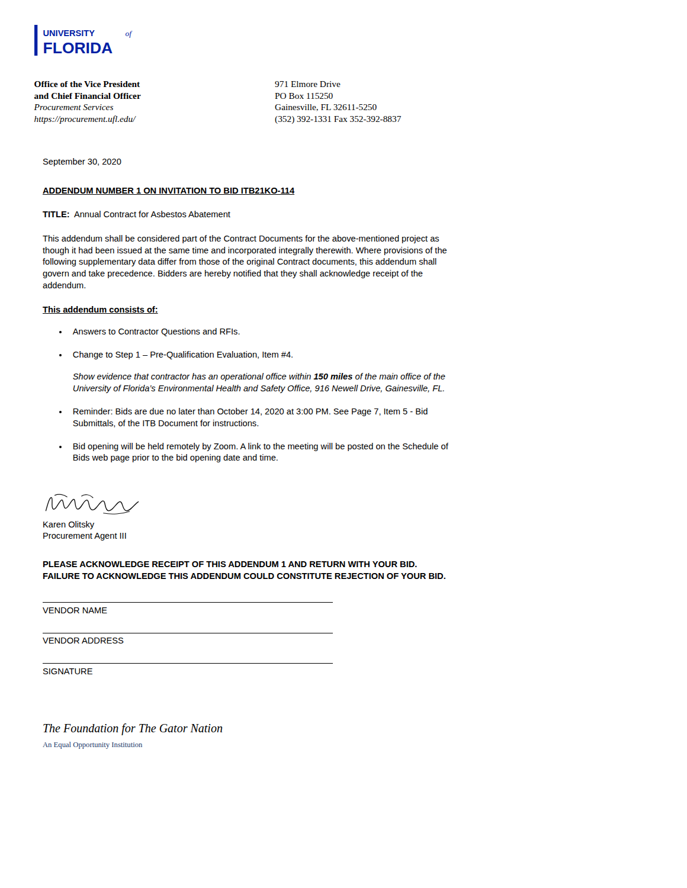| Office of the Vice President and Chief Financial Officer Procurement Services https://procurement.ufl.edu/ | 971 Elmore Drive PO Box 115250 Gainesville, FL 32611-5250 (352) 392-1331 Fax 352-392-8837 |
September 30, 2020
ADDENDUM NUMBER 1 ON INVITATION TO BID ITB21KO-114
TITLE: Annual Contract for Asbestos Abatement
This addendum shall be considered part of the Contract Documents for the above-mentioned project as though it had been issued at the same time and incorporated integrally therewith. Where provisions of the following supplementary data differ from those of the original Contract documents, this addendum shall govern and take precedence. Bidders are hereby notified that they shall acknowledge receipt of the addendum.
This addendum consists of:
Answers to Contractor Questions and RFIs.
Change to Step 1 – Pre-Qualification Evaluation, Item #4.
Show evidence that contractor has an operational office within 150 miles of the main office of the University of Florida’s Environmental Health and Safety Office, 916 Newell Drive, Gainesville, FL.
Reminder: Bids are due no later than October 14, 2020 at 3:00 PM. See Page 7, Item 5 - Bid Submittals, of the ITB Document for instructions.
Bid opening will be held remotely by Zoom. A link to the meeting will be posted on the Schedule of Bids web page prior to the bid opening date and time.
Karen Olitsky
Procurement Agent III
PLEASE ACKNOWLEDGE RECEIPT OF THIS ADDENDUM 1 AND RETURN WITH YOUR BID.
FAILURE TO ACKNOWLEDGE THIS ADDENDUM COULD CONSTITUTE REJECTION OF YOUR BID.
VENDOR NAME
VENDOR ADDRESS
SIGNATURE
The Foundation for The Gator Nation
An Equal Opportunity Institution